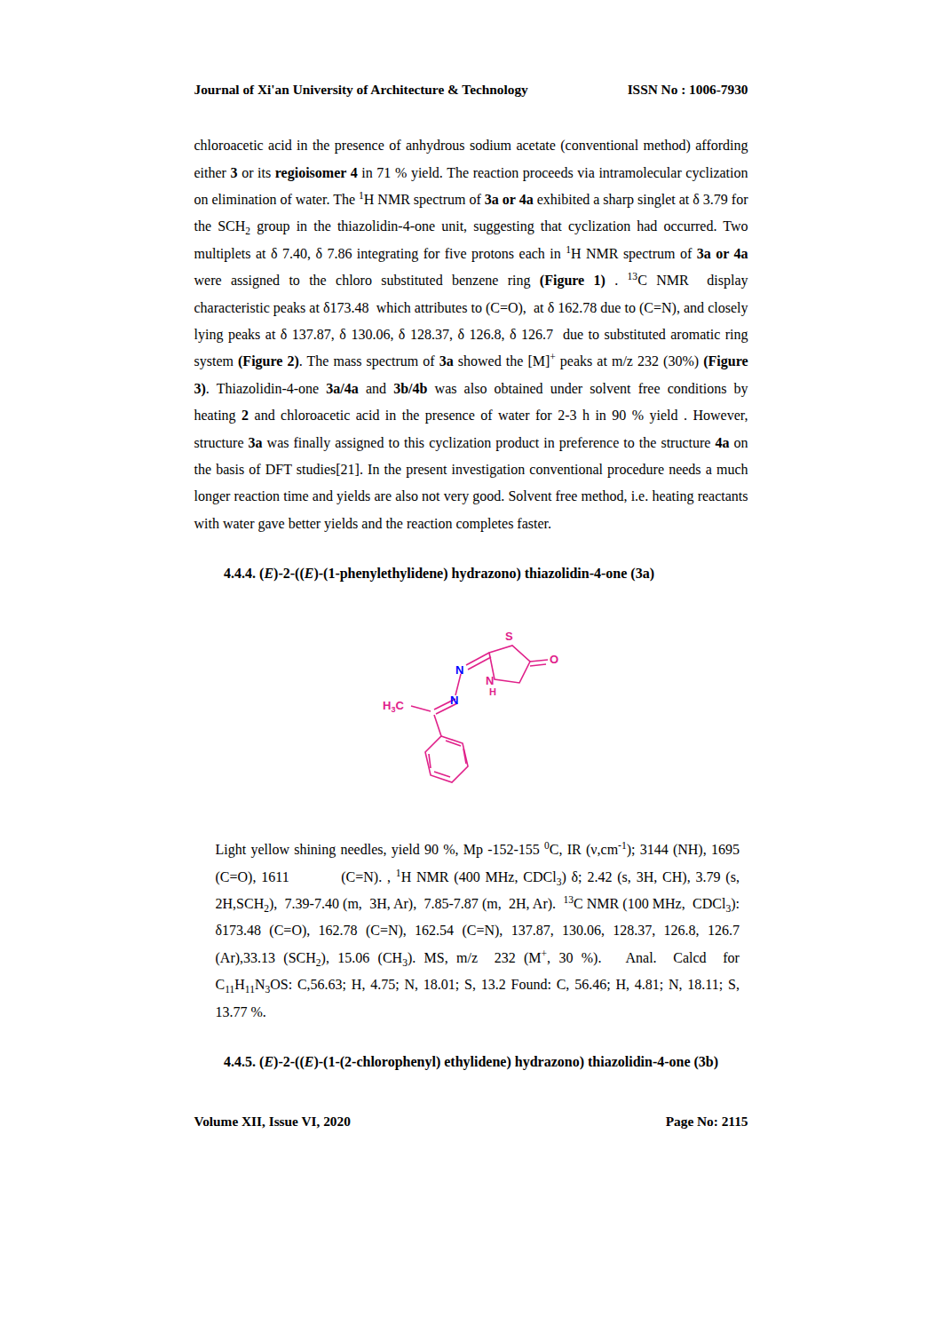Journal of Xi'an University of Architecture & Technology ISSN No : 1006-7930
chloroacetic acid in the presence of anhydrous sodium acetate (conventional method) affording either 3 or its regioisomer 4 in 71 % yield. The reaction proceeds via intramolecular cyclization on elimination of water. The 1H NMR spectrum of 3a or 4a exhibited a sharp singlet at δ 3.79 for the SCH2 group in the thiazolidin-4-one unit, suggesting that cyclization had occurred. Two multiplets at δ 7.40, δ 7.86 integrating for five protons each in 1H NMR spectrum of 3a or 4a were assigned to the chloro substituted benzene ring (Figure 1) . 13C NMR display characteristic peaks at δ173.48 which attributes to (C=O), at δ 162.78 due to (C=N), and closely lying peaks at δ 137.87, δ 130.06, δ 128.37, δ 126.8, δ 126.7 due to substituted aromatic ring system (Figure 2). The mass spectrum of 3a showed the [M]+ peaks at m/z 232 (30%) (Figure 3). Thiazolidin-4-one 3a/4a and 3b/4b was also obtained under solvent free conditions by heating 2 and chloroacetic acid in the presence of water for 2-3 h in 90 % yield . However, structure 3a was finally assigned to this cyclization product in preference to the structure 4a on the basis of DFT studies[21]. In the present investigation conventional procedure needs a much longer reaction time and yields are also not very good. Solvent free method, i.e. heating reactants with water gave better yields and the reaction completes faster.
4.4.4. (E)-2-((E)-(1-phenylethylidene) hydrazono) thiazolidin-4-one (3a)
S O N H N N H3C
Light yellow shining needles, yield 90 %, Mp -152-155 0C, IR (ν,cm-1); 3144 (NH), 1695 (C=O), 1611 (C=N). , 1H NMR (400 MHz, CDCl3) δ; 2.42 (s, 3H, CH), 3.79 (s, 2H,SCH2), 7.39-7.40 (m, 3H, Ar), 7.85-7.87 (m, 2H, Ar). 13C NMR (100 MHz, CDCl3): δ173.48 (C=O), 162.78 (C=N), 162.54 (C=N), 137.87, 130.06, 128.37, 126.8, 126.7 (Ar),33.13 (SCH2), 15.06 (CH3). MS, m/z 232 (M+, 30 %). Anal. Calcd for C11H11N3OS: C,56.63; H, 4.75; N, 18.01; S, 13.2 Found: C, 56.46; H, 4.81; N, 18.11; S, 13.77 %.
4.4.5. (E)-2-((E)-(1-(2-chlorophenyl) ethylidene) hydrazono) thiazolidin-4-one (3b)
Volume XII, Issue VI, 2020 Page No: 2115